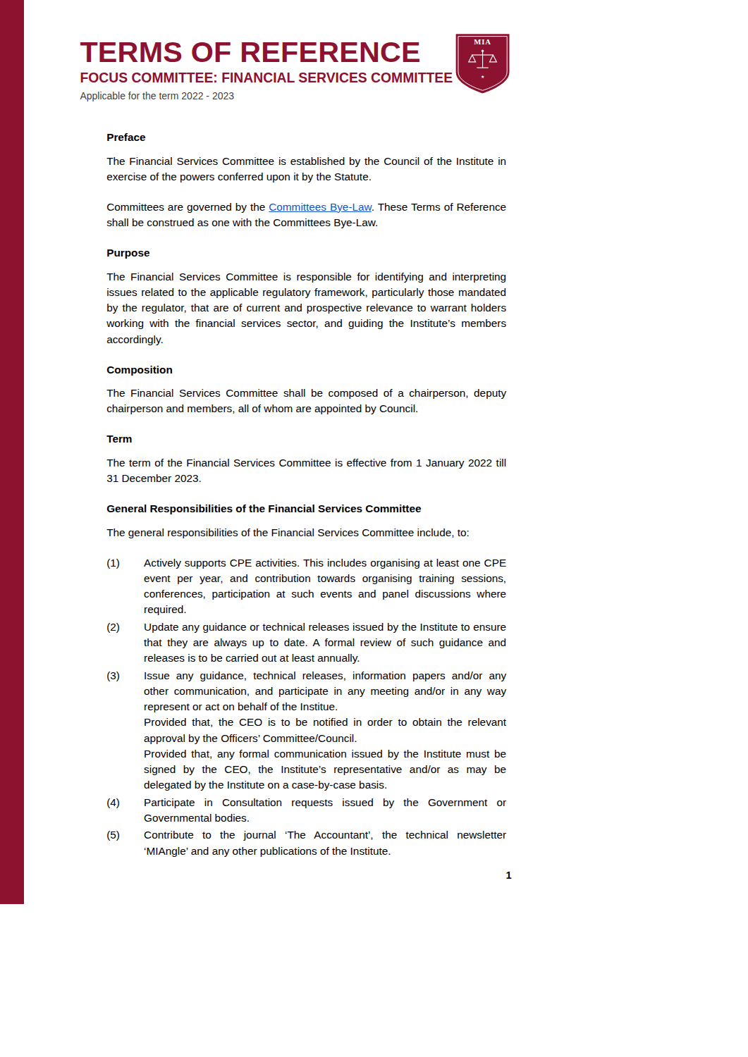MIA ★
TERMS OF REFERENCE
FOCUS COMMITTEE: FINANCIAL SERVICES COMMITTEE
Applicable for the term 2022 - 2023
Preface
The Financial Services Committee is established by the Council of the Institute in exercise of the powers conferred upon it by the Statute.
Committees are governed by the Committees Bye-Law. These Terms of Reference shall be construed as one with the Committees Bye-Law.
Purpose
The Financial Services Committee is responsible for identifying and interpreting issues related to the applicable regulatory framework, particularly those mandated by the regulator, that are of current and prospective relevance to warrant holders working with the financial services sector, and guiding the Institute’s members accordingly.
Composition
The Financial Services Committee shall be composed of a chairperson, deputy chairperson and members, all of whom are appointed by Council.
Term
The term of the Financial Services Committee is effective from 1 January 2022 till 31 December 2023.
General Responsibilities of the Financial Services Committee
The general responsibilities of the Financial Services Committee include, to:
(1)
Actively supports CPE activities. This includes organising at least one CPE event per year, and contribution towards organising training sessions, conferences, participation at such events and panel discussions where required.
(2)
Update any guidance or technical releases issued by the Institute to ensure that they are always up to date. A formal review of such guidance and releases is to be carried out at least annually.
(3)
Issue any guidance, technical releases, information papers and/or any other communication, and participate in any meeting and/or in any way represent or act on behalf of the Institue.
Provided that, the CEO is to be notified in order to obtain the relevant approval by the Officers’ Committee/Council.
Provided that, any formal communication issued by the Institute must be signed by the CEO, the Institute’s representative and/or as may be delegated by the Institute on a case-by-case basis.
(4)
Participate in Consultation requests issued by the Government or Governmental bodies.
(5)
Contribute to the journal ‘The Accountant’, the technical newsletter ‘MIAngle’ and any other publications of the Institute.
1